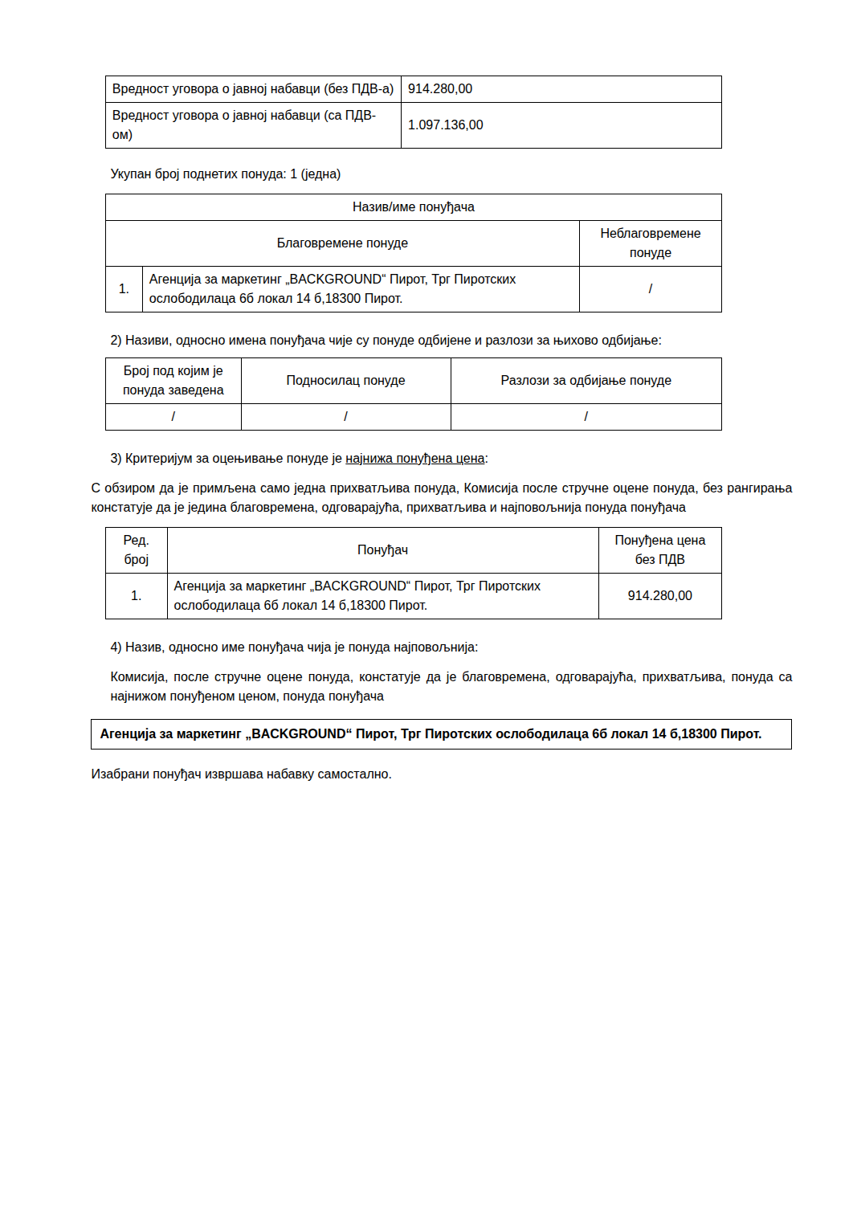| Вредност уговора о јавној набавци (без ПДВ-а) | 914.280,00 |
| Вредност уговора о јавној набавци (са ПДВ-ом) | 1.097.136,00 |
Укупан број поднетих понуда: 1 (једна)
| Назив/име понуђача |
| Благовремене понуде | Неблаговремене понуде |
| 1. | Агенција за маркетинг „BACKGROUND“ Пирот, Трг Пиротских ослободилаца 6б локал 14 б,18300 Пирот. | / |
2) Називи, односно имена понуђача чије су понуде одбијене и разлози за њихово одбијање:
| Број под којим је понуда заведена | Подносилац понуде | Разлози за одбијање понуде |
| / | / | / |
3) Критеријум за оцењивање понуде је најнижа понуђена цена:
С обзиром да је примљена само једна прихватљива понуда, Комисија после стручне оцене понуда, без рангирања констатује да је једина благовремена, одговарајућа, прихватљива и најповољнија понуда понуђача
| Ред. број | Понуђач | Понуђена цена без ПДВ |
| 1. | Агенција за маркетинг „BACKGROUND“ Пирот, Трг Пиротских ослободилаца 6б локал 14 б,18300 Пирот. | 914.280,00 |
4) Назив, односно име понуђача чија је понуда најповољнија:
Комисија, после стручне оцене понуда, констатује да је благовремена, одговарајућа, прихватљива, понуда са најнижом понуђеном ценом, понуда понуђача
Агенција за маркетинг „BACKGROUND“ Пирот, Трг Пиротских ослободилаца 6б локал 14 б,18300 Пирот.
Изабрани понуђач извршава набавку самостално.